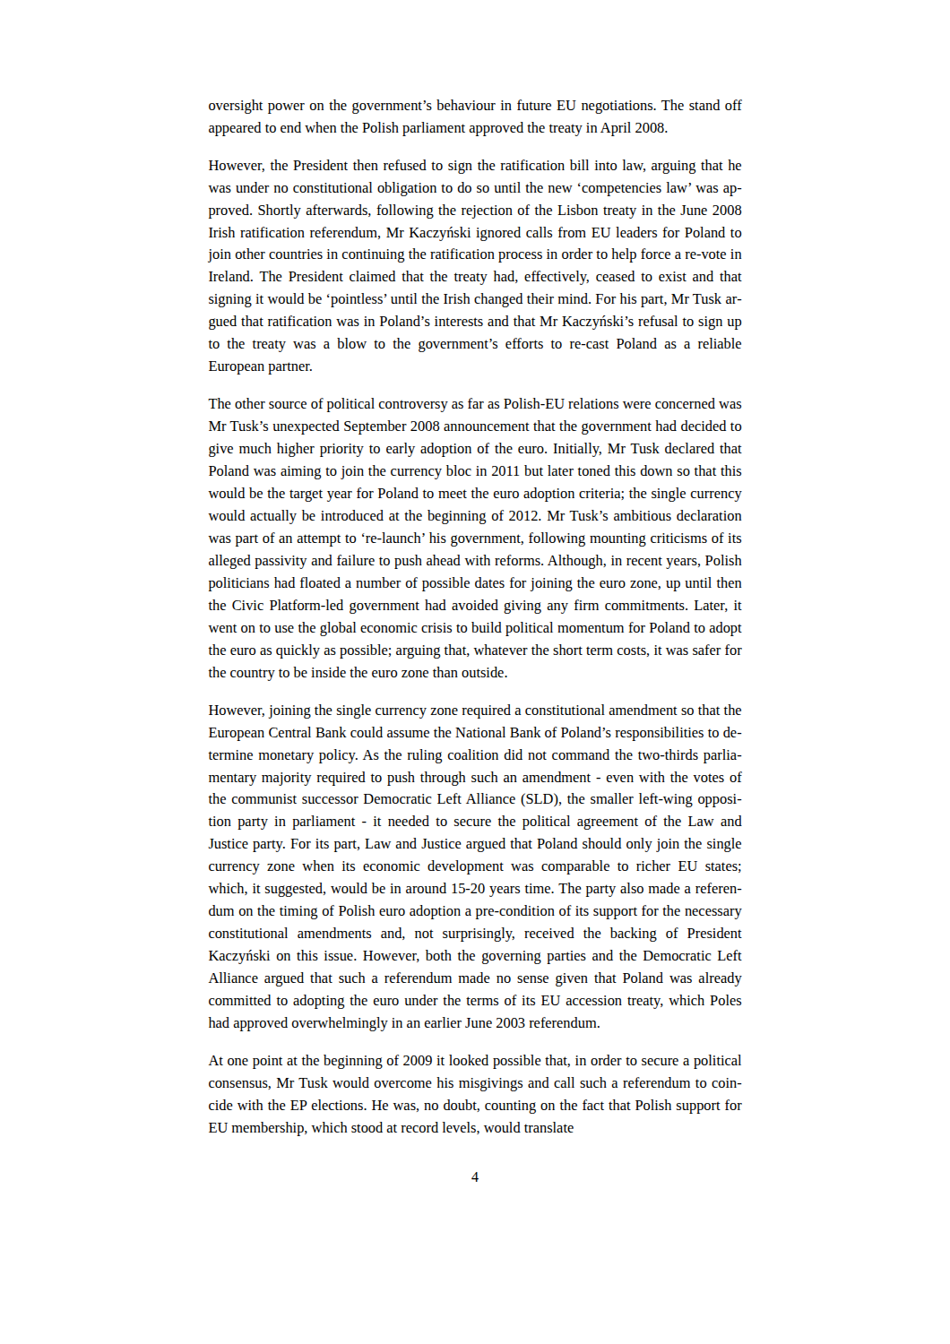oversight power on the government’s behaviour in future EU negotiations. The stand off appeared to end when the Polish parliament approved the treaty in April 2008.
However, the President then refused to sign the ratification bill into law, arguing that he was under no constitutional obligation to do so until the new ‘competencies law’ was approved. Shortly afterwards, following the rejection of the Lisbon treaty in the June 2008 Irish ratification referendum, Mr Kaczyński ignored calls from EU leaders for Poland to join other countries in continuing the ratification process in order to help force a re-vote in Ireland. The President claimed that the treaty had, effectively, ceased to exist and that signing it would be ‘pointless’ until the Irish changed their mind. For his part, Mr Tusk argued that ratification was in Poland’s interests and that Mr Kaczyński’s refusal to sign up to the treaty was a blow to the government’s efforts to re-cast Poland as a reliable European partner.
The other source of political controversy as far as Polish-EU relations were concerned was Mr Tusk’s unexpected September 2008 announcement that the government had decided to give much higher priority to early adoption of the euro. Initially, Mr Tusk declared that Poland was aiming to join the currency bloc in 2011 but later toned this down so that this would be the target year for Poland to meet the euro adoption criteria; the single currency would actually be introduced at the beginning of 2012. Mr Tusk’s ambitious declaration was part of an attempt to ‘re-launch’ his government, following mounting criticisms of its alleged passivity and failure to push ahead with reforms. Although, in recent years, Polish politicians had floated a number of possible dates for joining the euro zone, up until then the Civic Platform-led government had avoided giving any firm commitments. Later, it went on to use the global economic crisis to build political momentum for Poland to adopt the euro as quickly as possible; arguing that, whatever the short term costs, it was safer for the country to be inside the euro zone than outside.
However, joining the single currency zone required a constitutional amendment so that the European Central Bank could assume the National Bank of Poland’s responsibilities to determine monetary policy. As the ruling coalition did not command the two-thirds parliamentary majority required to push through such an amendment - even with the votes of the communist successor Democratic Left Alliance (SLD), the smaller left-wing opposition party in parliament - it needed to secure the political agreement of the Law and Justice party. For its part, Law and Justice argued that Poland should only join the single currency zone when its economic development was comparable to richer EU states; which, it suggested, would be in around 15-20 years time. The party also made a referendum on the timing of Polish euro adoption a pre-condition of its support for the necessary constitutional amendments and, not surprisingly, received the backing of President Kaczyński on this issue. However, both the governing parties and the Democratic Left Alliance argued that such a referendum made no sense given that Poland was already committed to adopting the euro under the terms of its EU accession treaty, which Poles had approved overwhelmingly in an earlier June 2003 referendum.
At one point at the beginning of 2009 it looked possible that, in order to secure a political consensus, Mr Tusk would overcome his misgivings and call such a referendum to coincide with the EP elections. He was, no doubt, counting on the fact that Polish support for EU membership, which stood at record levels, would translate
4